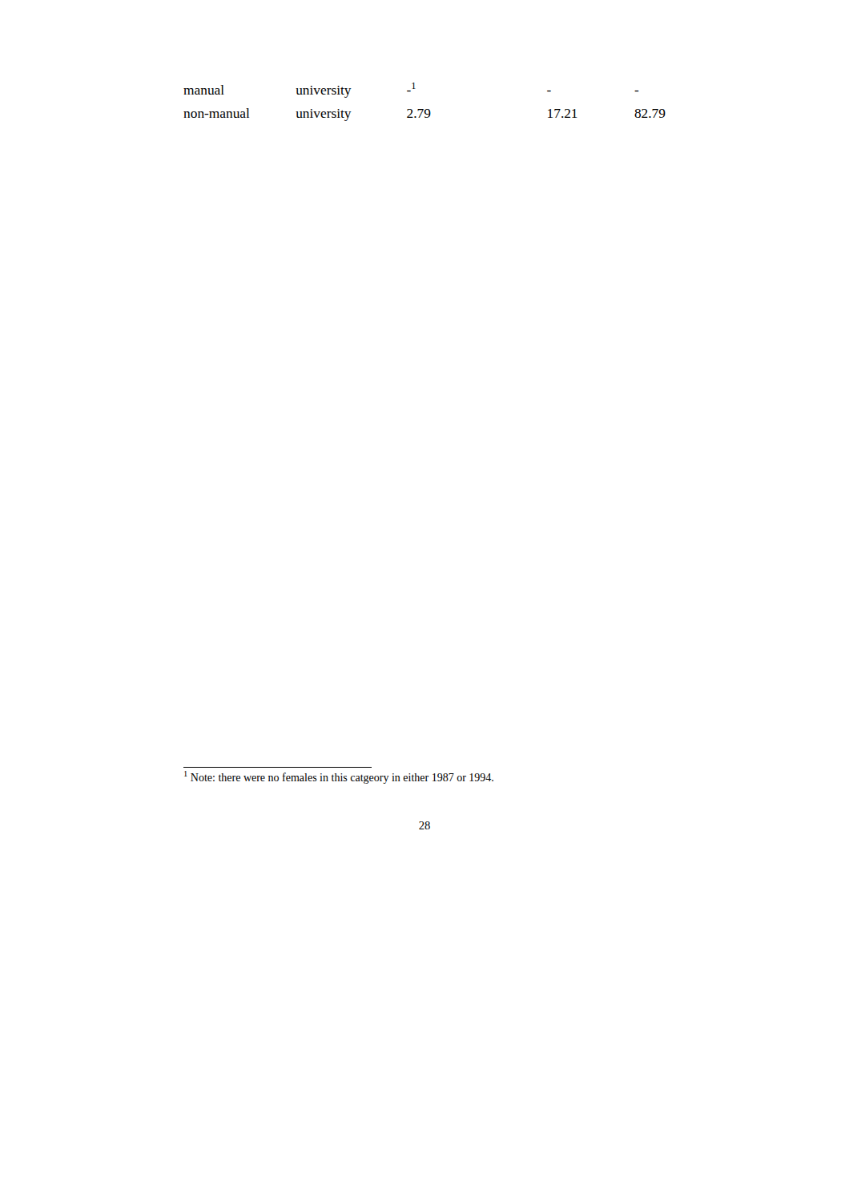| manual | university | - 1 | - | - |
| non-manual | university | 2.79 | 17.21 | 82.79 |
1 Note: there were no females in this catgeory in either 1987 or 1994.
28